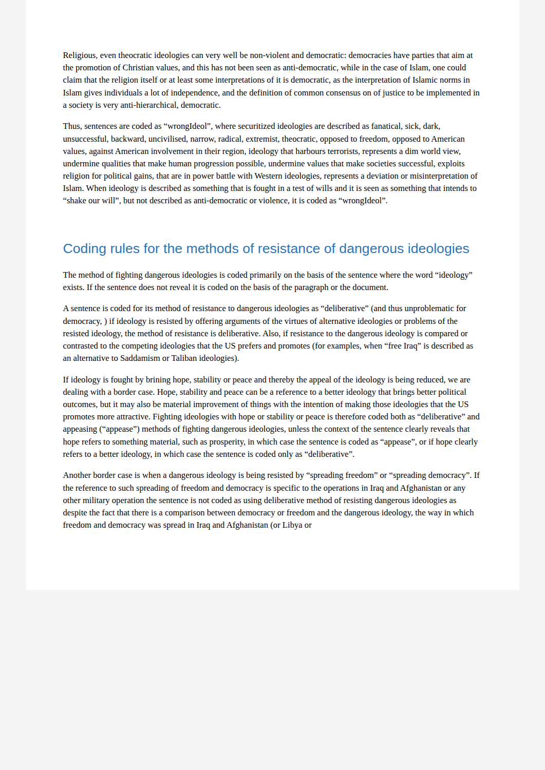Religious, even theocratic ideologies can very well be non-violent and democratic: democracies have parties that aim at the promotion of Christian values, and this has not been seen as anti-democratic, while in the case of Islam, one could claim that the religion itself or at least some interpretations of it is democratic, as the interpretation of Islamic norms in Islam gives individuals a lot of independence, and the definition of common consensus on of justice to be implemented in a society is very anti-hierarchical, democratic.
Thus, sentences are coded as “wrongIdeol”, where securitized ideologies are described as fanatical, sick, dark, unsuccessful, backward, uncivilised, narrow, radical, extremist, theocratic, opposed to freedom, opposed to American values, against American involvement in their region, ideology that harbours terrorists, represents a dim world view, undermine qualities that make human progression possible, undermine values that make societies successful, exploits religion for political gains, that are in power battle with Western ideologies, represents a deviation or misinterpretation of Islam. When ideology is described as something that is fought in a test of wills and it is seen as something that intends to “shake our will”, but not described as anti-democratic or violence, it is coded as “wrongIdeol”.
Coding rules for the methods of resistance of dangerous ideologies
The method of fighting dangerous ideologies is coded primarily on the basis of the sentence where the word “ideology” exists. If the sentence does not reveal it is coded on the basis of the paragraph or the document.
A sentence is coded for its method of resistance to dangerous ideologies as “deliberative” (and thus unproblematic for democracy, ) if ideology is resisted by offering arguments of the virtues of alternative ideologies or problems of the resisted ideology, the method of resistance is deliberative. Also, if resistance to the dangerous ideology is compared or contrasted to the competing ideologies that the US prefers and promotes (for examples, when “free Iraq” is described as an alternative to Saddamism or Taliban ideologies).
If ideology is fought by brining hope, stability or peace and thereby the appeal of the ideology is being reduced, we are dealing with a border case. Hope, stability and peace can be a reference to a better ideology that brings better political outcomes, but it may also be material improvement of things with the intention of making those ideologies that the US promotes more attractive. Fighting ideologies with hope or stability or peace is therefore coded both as “deliberative” and appeasing (“appease”) methods of fighting dangerous ideologies, unless the context of the sentence clearly reveals that hope refers to something material, such as prosperity, in which case the sentence is coded as “appease”, or if hope clearly refers to a better ideology, in which case the sentence is coded only as “deliberative”.
Another border case is when a dangerous ideology is being resisted by “spreading freedom” or “spreading democracy”. If the reference to such spreading of freedom and democracy is specific to the operations in Iraq and Afghanistan or any other military operation the sentence is not coded as using deliberative method of resisting dangerous ideologies as despite the fact that there is a comparison between democracy or freedom and the dangerous ideology, the way in which freedom and democracy was spread in Iraq and Afghanistan (or Libya or